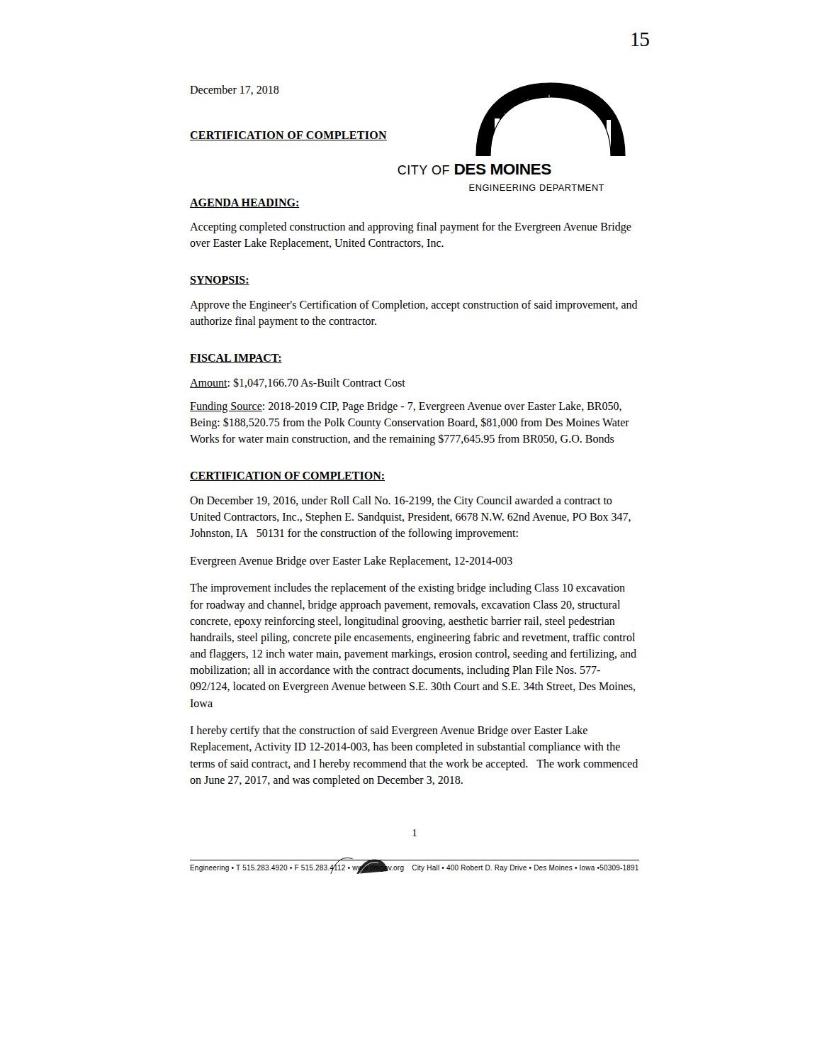15
CITY OF DES MOINES
ENGINEERING DEPARTMENT
December 17, 2018
CERTIFICATION OF COMPLETION
AGENDA HEADING:
Accepting completed construction and approving final payment for the Evergreen Avenue Bridge over Easter Lake Replacement, United Contractors, Inc.
SYNOPSIS:
Approve the Engineer's Certification of Completion, accept construction of said improvement, and authorize final payment to the contractor.
FISCAL IMPACT:
Amount: $1,047,166.70 As-Built Contract Cost
Funding Source: 2018-2019 CIP, Page Bridge - 7, Evergreen Avenue over Easter Lake, BR050, Being: $188,520.75 from the Polk County Conservation Board, $81,000 from Des Moines Water Works for water main construction, and the remaining $777,645.95 from BR050, G.O. Bonds
CERTIFICATION OF COMPLETION:
On December 19, 2016, under Roll Call No. 16-2199, the City Council awarded a contract to United Contractors, Inc., Stephen E. Sandquist, President, 6678 N.W. 62nd Avenue, PO Box 347, Johnston, IA 50131 for the construction of the following improvement:
Evergreen Avenue Bridge over Easter Lake Replacement, 12-2014-003
The improvement includes the replacement of the existing bridge including Class 10 excavation for roadway and channel, bridge approach pavement, removals, excavation Class 20, structural concrete, epoxy reinforcing steel, longitudinal grooving, aesthetic barrier rail, steel pedestrian handrails, steel piling, concrete pile encasements, engineering fabric and revetment, traffic control and flaggers, 12 inch water main, pavement markings, erosion control, seeding and fertilizing, and mobilization; all in accordance with the contract documents, including Plan File Nos. 577-092/124, located on Evergreen Avenue between S.E. 30th Court and S.E. 34th Street, Des Moines, Iowa
I hereby certify that the construction of said Evergreen Avenue Bridge over Easter Lake Replacement, Activity ID 12-2014-003, has been completed in substantial compliance with the terms of said contract, and I hereby recommend that the work be accepted. The work commenced on June 27, 2017, and was completed on December 3, 2018.
1
Engineering • T 515.283.4920 • F 515.283.4112 • www.dmgov.org City Hall • 400 Robert D. Ray Drive • Des Moines • Iowa •50309-1891